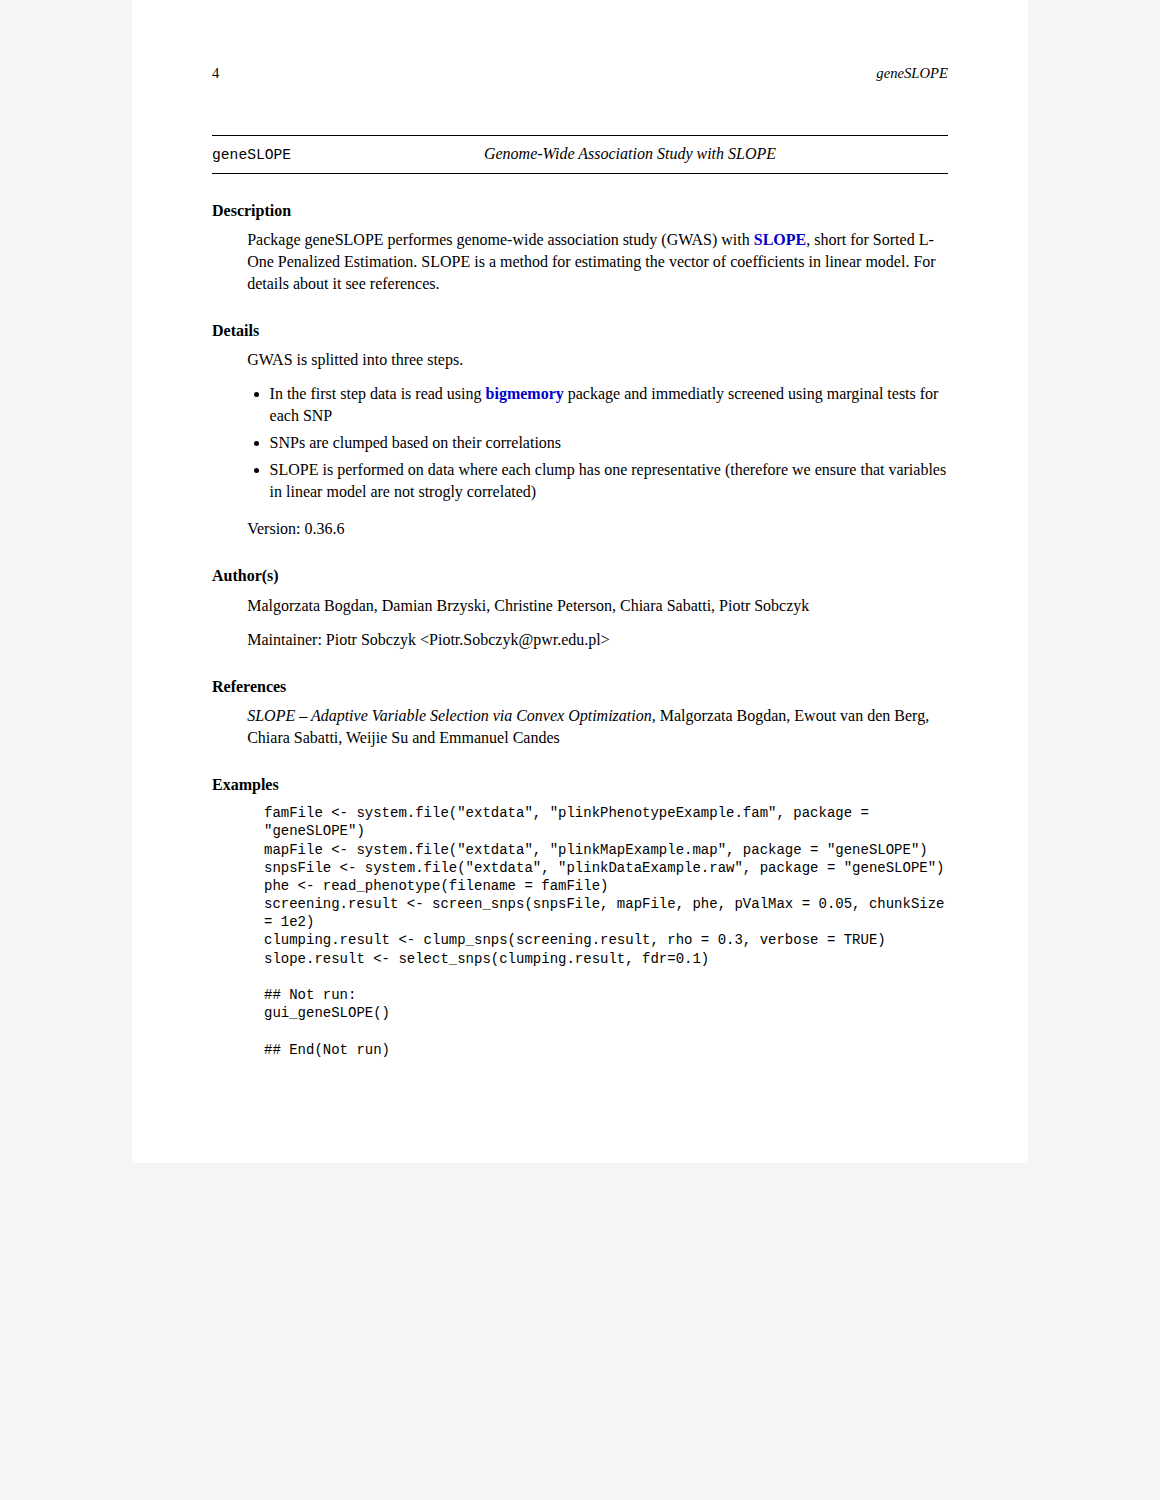4 geneSLOPE
geneSLOPE Genome-Wide Association Study with SLOPE
Description
Package geneSLOPE performes genome-wide association study (GWAS) with SLOPE, short for Sorted L-One Penalized Estimation. SLOPE is a method for estimating the vector of coefficients in linear model. For details about it see references.
Details
GWAS is splitted into three steps.
In the first step data is read using bigmemory package and immediatly screened using marginal tests for each SNP
SNPs are clumped based on their correlations
SLOPE is performed on data where each clump has one representative (therefore we ensure that variables in linear model are not strogly correlated)
Version: 0.36.6
Author(s)
Malgorzata Bogdan, Damian Brzyski, Christine Peterson, Chiara Sabatti, Piotr Sobczyk
Maintainer: Piotr Sobczyk <Piotr.Sobczyk@pwr.edu.pl>
References
SLOPE – Adaptive Variable Selection via Convex Optimization, Malgorzata Bogdan, Ewout van den Berg, Chiara Sabatti, Weijie Su and Emmanuel Candes
Examples
famFile <- system.file("extdata", "plinkPhenotypeExample.fam", package = "geneSLOPE")
mapFile <- system.file("extdata", "plinkMapExample.map", package = "geneSLOPE")
snpsFile <- system.file("extdata", "plinkDataExample.raw", package = "geneSLOPE")
phe <- read_phenotype(filename = famFile)
screening.result <- screen_snps(snpsFile, mapFile, phe, pValMax = 0.05, chunkSize = 1e2)
clumping.result <- clump_snps(screening.result, rho = 0.3, verbose = TRUE)
slope.result <- select_snps(clumping.result, fdr=0.1)

## Not run:
gui_geneSLOPE()

## End(Not run)